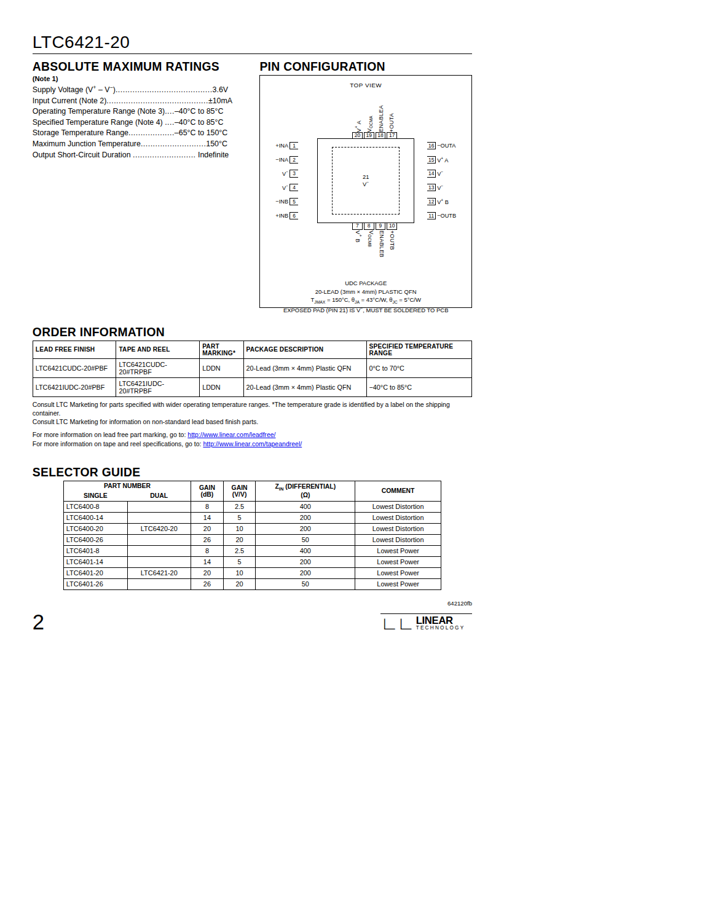LTC6421-20
Absolute Maximum Ratings
(Note 1)
Supply Voltage (V+ – V−)........................................ 3.6V
Input Current (Note 2)..........................................±10mA
Operating Temperature Range (Note 3)....–40°C to 85°C
Specified Temperature Range (Note 4) ....–40°C to 85°C
Storage Temperature Range...................–65°C to 150°C
Maximum Junction Temperature........................... 150°C
Output Short-Circuit Duration .......................... Indefinite
Pin Configuration
TOP VIEW
V+ A VOCMA ENABLEA +OUTA
20191817
+INA 1
−INA 2
V−3
V−4
−INB 5
+INB 6
21
V−
16−OUTA
15 V+ A
14 V−
13 V−
12 V+ B
11−OUTB
78910
V+ B VOCMB ENABLEB +OUTB
UDC PACKAGE
20-LEAD (3mm × 4mm) PLASTIC QFN
TJMAX = 150°C, θJA = 43°C/W, θJC = 5°C/W
EXPOSED PAD (PIN 21) IS V−, MUST BE SOLDERED TO PCB
Order Information
| LEAD FREE FINISH | TAPE AND REEL | PART MARKING* | PACKAGE DESCRIPTION | SPECIFIED TEMPERATURE RANGE |
| --- | --- | --- | --- | --- |
| LTC6421CUDC-20#PBF | LTC6421CUDC-20#TRPBF | LDDN | 20-Lead (3mm × 4mm) Plastic QFN | 0°C to 70°C |
| LTC6421IUDC-20#PBF | LTC6421IUDC-20#TRPBF | LDDN | 20-Lead (3mm × 4mm) Plastic QFN | −40°C to 85°C |
Consult LTC Marketing for parts specified with wider operating temperature ranges. *The temperature grade is identified by a label on the shipping container.
Consult LTC Marketing for information on non-standard lead based finish parts.
For more information on lead free part marking, go to: http://www.linear.com/leadfree/
For more information on tape and reel specifications, go to: http://www.linear.com/tapeandreel/
Selector Guide
| PART NUMBER | GAIN (dB) | GAIN (V/V) | Z IN (DIFFERENTIAL) (Ω) | COMMENT |
| --- | --- | --- | --- | --- |
| SINGLE | DUAL |
| LTC6400-8 | | 8 | 2.5 | 400 | Lowest Distortion |
| LTC6400-14 | | 14 | 5 | 200 | Lowest Distortion |
| LTC6400-20 | LTC6420-20 | 20 | 10 | 200 | Lowest Distortion |
| LTC6400-26 | | 26 | 20 | 50 | Lowest Distortion |
| LTC6401-8 | | 8 | 2.5 | 400 | Lowest Power |
| LTC6401-14 | | 14 | 5 | 200 | Lowest Power |
| LTC6401-20 | LTC6421-20 | 20 | 10 | 200 | Lowest Power |
| LTC6401-26 | | 26 | 20 | 50 | Lowest Power |
642120fb
2
∟∟ LINEAR TECHNOLOGY